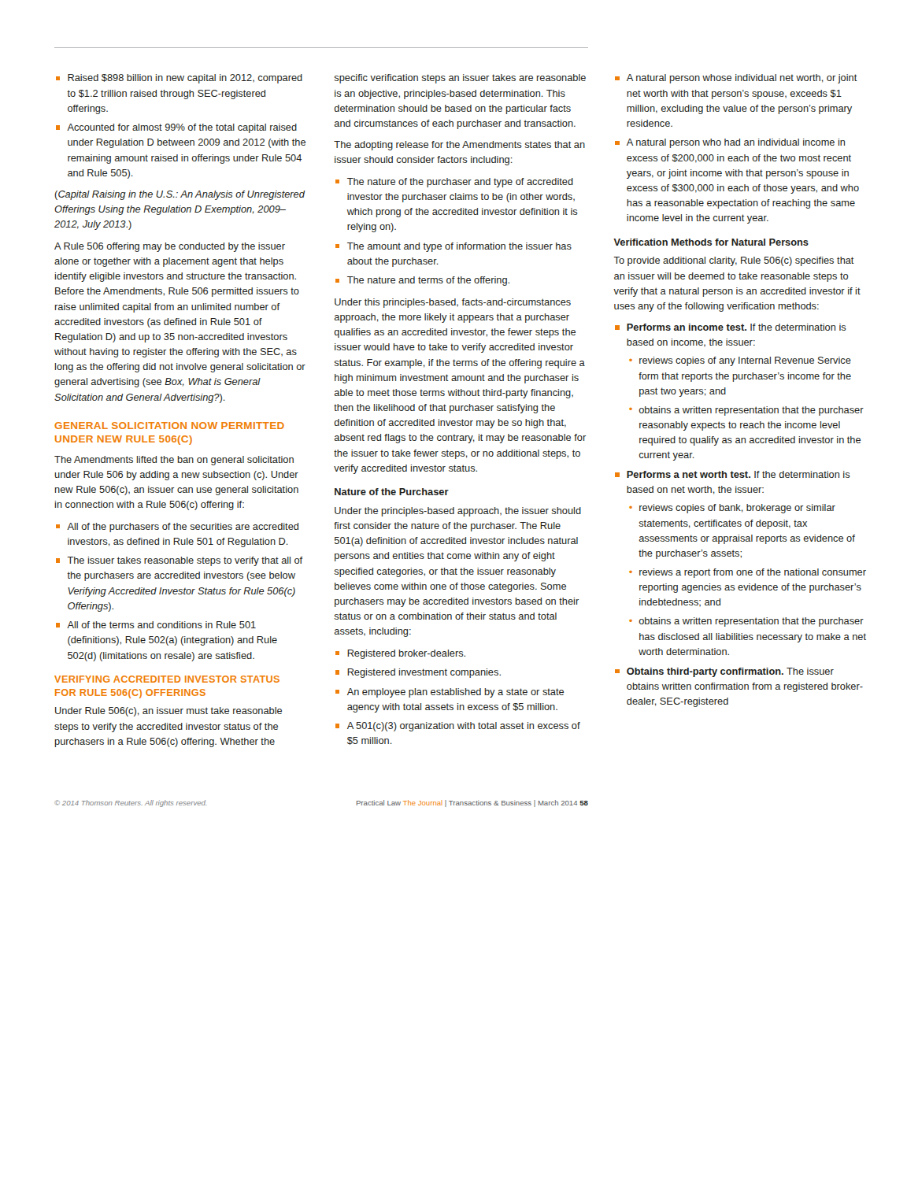Raised $898 billion in new capital in 2012, compared to $1.2 trillion raised through SEC-registered offerings.
Accounted for almost 99% of the total capital raised under Regulation D between 2009 and 2012 (with the remaining amount raised in offerings under Rule 504 and Rule 505).
(Capital Raising in the U.S.: An Analysis of Unregistered Offerings Using the Regulation D Exemption, 2009–2012, July 2013.)
A Rule 506 offering may be conducted by the issuer alone or together with a placement agent that helps identify eligible investors and structure the transaction. Before the Amendments, Rule 506 permitted issuers to raise unlimited capital from an unlimited number of accredited investors (as defined in Rule 501 of Regulation D) and up to 35 non-accredited investors without having to register the offering with the SEC, as long as the offering did not involve general solicitation or general advertising (see Box, What is General Solicitation and General Advertising?).
General Solicitation Now Permitted
Under New Rule 506(c)
The Amendments lifted the ban on general solicitation under Rule 506 by adding a new subsection (c). Under new Rule 506(c), an issuer can use general solicitation in connection with a Rule 506(c) offering if:
All of the purchasers of the securities are accredited investors, as defined in Rule 501 of Regulation D.
The issuer takes reasonable steps to verify that all of the purchasers are accredited investors (see below Verifying Accredited Investor Status for Rule 506(c) Offerings).
All of the terms and conditions in Rule 501 (definitions), Rule 502(a) (integration) and Rule 502(d) (limitations on resale) are satisfied.
Verifying Accredited Investor Status
for Rule 506(c) Offerings
Under Rule 506(c), an issuer must take reasonable steps to verify the accredited investor status of the purchasers in a Rule 506(c) offering. Whether the specific verification steps an issuer takes are reasonable is an objective, principles-based determination. This determination should be based on the particular facts and circumstances of each purchaser and transaction.
The adopting release for the Amendments states that an issuer should consider factors including:
The nature of the purchaser and type of accredited investor the purchaser claims to be (in other words, which prong of the accredited investor definition it is relying on).
The amount and type of information the issuer has about the purchaser.
The nature and terms of the offering.
Under this principles-based, facts-and-circumstances approach, the more likely it appears that a purchaser qualifies as an accredited investor, the fewer steps the issuer would have to take to verify accredited investor status. For example, if the terms of the offering require a high minimum investment amount and the purchaser is able to meet those terms without third-party financing, then the likelihood of that purchaser satisfying the definition of accredited investor may be so high that, absent red flags to the contrary, it may be reasonable for the issuer to take fewer steps, or no additional steps, to verify accredited investor status.
Nature of the Purchaser
Under the principles-based approach, the issuer should first consider the nature of the purchaser. The Rule 501(a) definition of accredited investor includes natural persons and entities that come within any of eight specified categories, or that the issuer reasonably believes come within one of those categories. Some purchasers may be accredited investors based on their status or on a combination of their status and total assets, including:
Registered broker-dealers.
Registered investment companies.
An employee plan established by a state or state agency with total assets in excess of $5 million.
A 501(c)(3) organization with total asset in excess of $5 million.
A natural person whose individual net worth, or joint net worth with that person’s spouse, exceeds $1 million, excluding the value of the person’s primary residence.
A natural person who had an individual income in excess of $200,000 in each of the two most recent years, or joint income with that person’s spouse in excess of $300,000 in each of those years, and who has a reasonable expectation of reaching the same income level in the current year.
Verification Methods for Natural Persons
To provide additional clarity, Rule 506(c) specifies that an issuer will be deemed to take reasonable steps to verify that a natural person is an accredited investor if it uses any of the following verification methods:
Performs an income test. If the determination is based on income, the issuer:
reviews copies of any Internal Revenue Service form that reports the purchaser’s income for the past two years; and
obtains a written representation that the purchaser reasonably expects to reach the income level required to qualify as an accredited investor in the current year.
Performs a net worth test. If the determination is based on net worth, the issuer:
reviews copies of bank, brokerage or similar statements, certificates of deposit, tax assessments or appraisal reports as evidence of the purchaser’s assets;
reviews a report from one of the national consumer reporting agencies as evidence of the purchaser’s indebtedness; and
obtains a written representation that the purchaser has disclosed all liabilities necessary to make a net worth determination.
Obtains third-party confirmation. The issuer obtains written confirmation from a registered broker-dealer, SEC-registered
© 2014 Thomson Reuters. All rights reserved.
Practical Law The Journal | Transactions & Business | March 2014 58